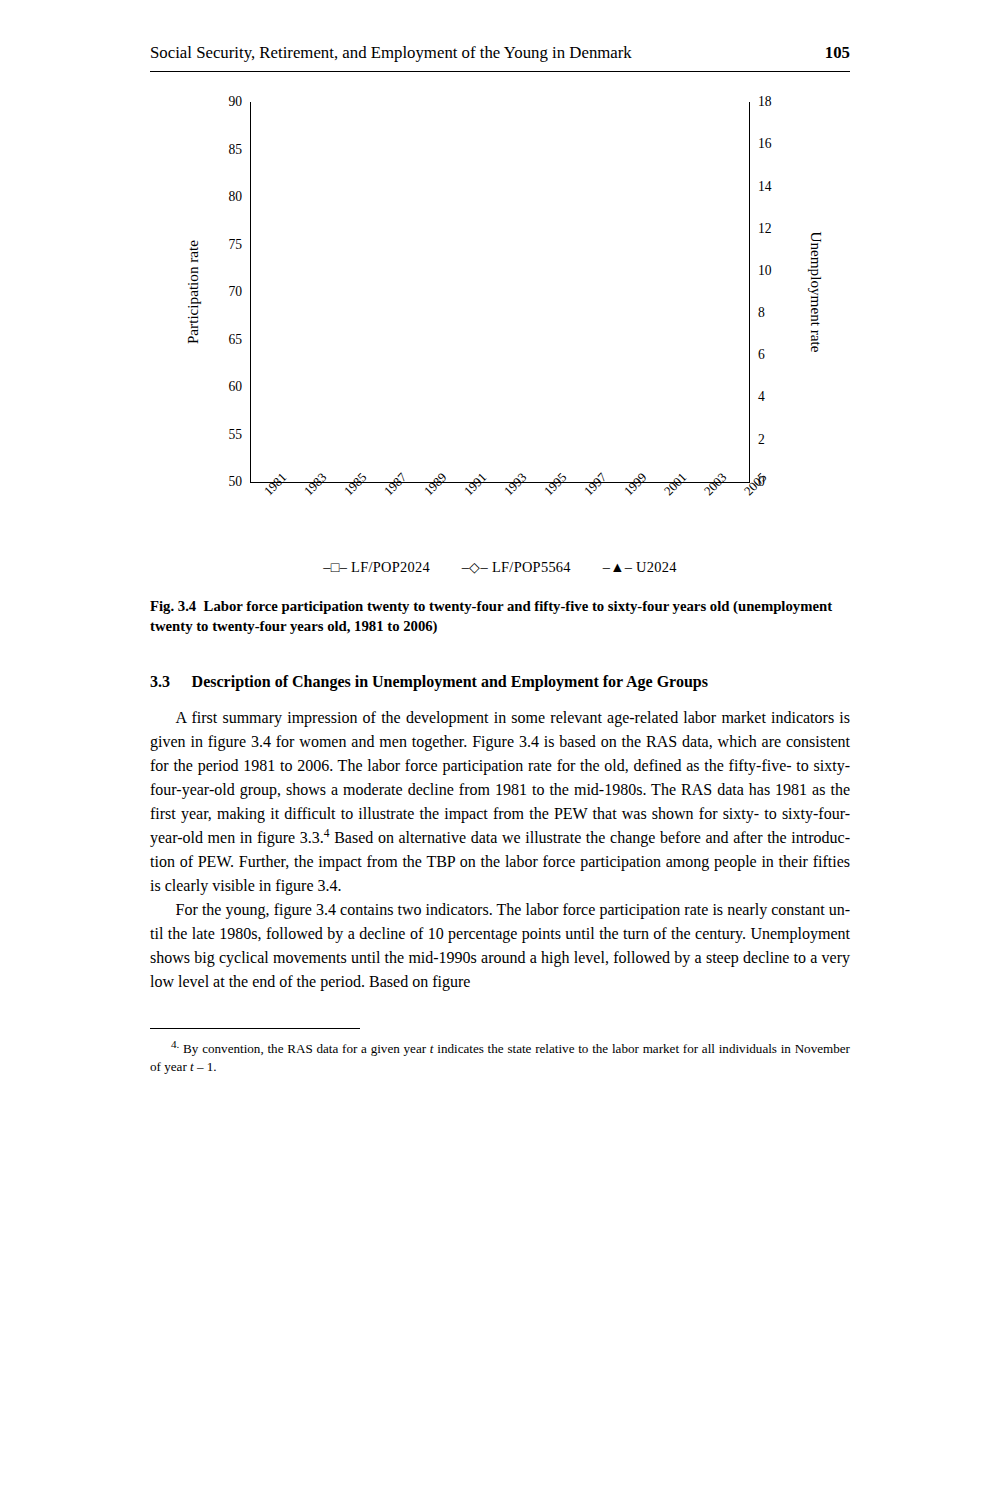Social Security, Retirement, and Employment of the Young in Denmark 105
Participation rate Unemployment rate
90 85 80 75 70 65 60 55 50
18 16 14 12 10 8 6 4 2 0
1981 1983 1985 1987 1989 1991 1993 1995 1997 1999 2001 2003 2005
–□– LF/POP2024 –◇– LF/POP5564 –▲– U2024
Fig. 3.4 Labor force participation twenty to twenty-four and fifty-five to sixty-four years old (unemployment twenty to twenty-four years old, 1981 to 2006)
3.3 Description of Changes in Unemployment and Employment for Age Groups
A first summary impression of the development in some relevant age-related labor market indicators is given in figure 3.4 for women and men together. Figure 3.4 is based on the RAS data, which are consistent for the period 1981 to 2006. The labor force participation rate for the old, defined as the fifty-five- to sixty-four-year-old group, shows a moderate decline from 1981 to the mid-1980s. The RAS data has 1981 as the first year, making it difficult to illustrate the impact from the PEW that was shown for sixty- to sixty-four-year-old men in figure 3.3.4 Based on alternative data we illustrate the change before and after the introduction of PEW. Further, the impact from the TBP on the labor force participation among people in their fifties is clearly visible in figure 3.4.
For the young, figure 3.4 contains two indicators. The labor force participation rate is nearly constant until the late 1980s, followed by a decline of 10 percentage points until the turn of the century. Unemployment shows big cyclical movements until the mid-1990s around a high level, followed by a steep decline to a very low level at the end of the period. Based on figure
4. By convention, the RAS data for a given year t indicates the state relative to the labor market for all individuals in November of year t – 1.